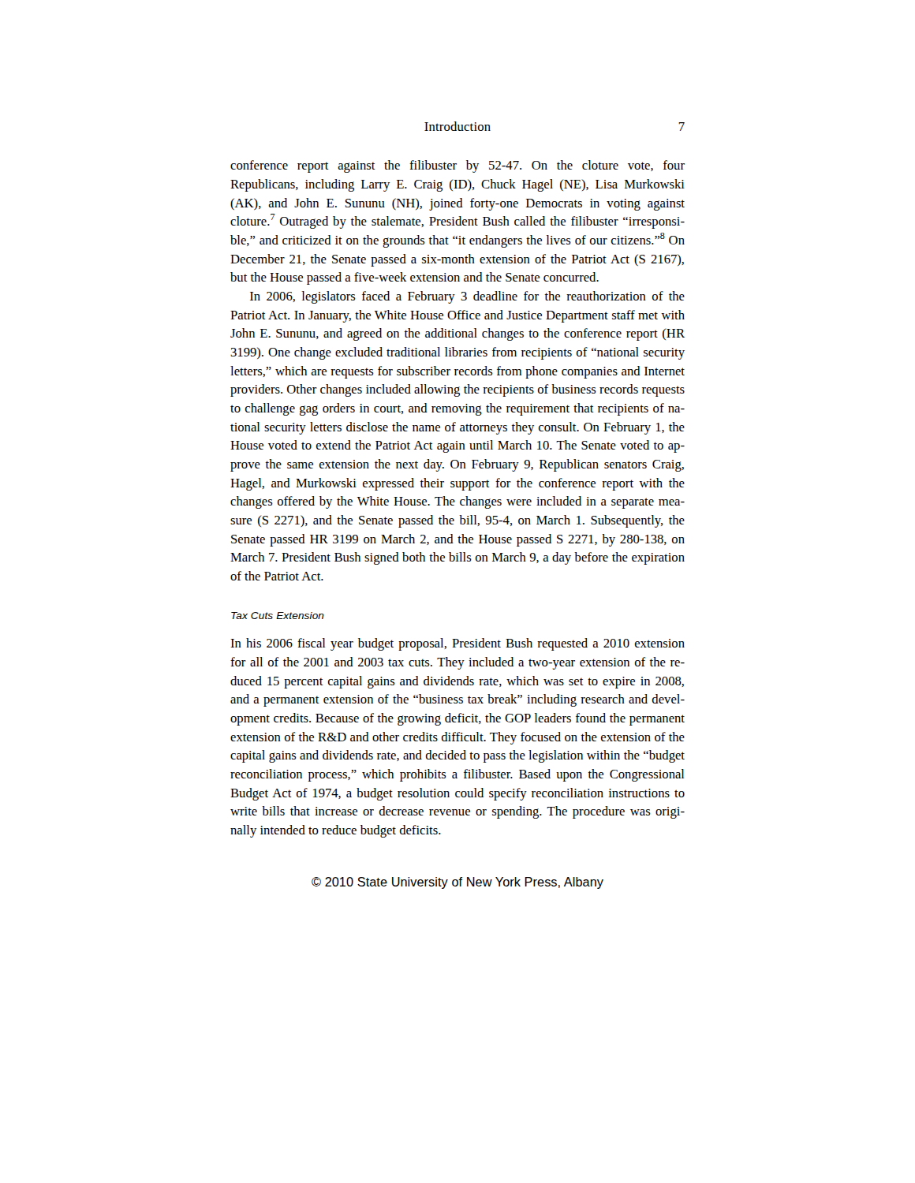Introduction 7
conference report against the filibuster by 52-47. On the cloture vote, four Republicans, including Larry E. Craig (ID), Chuck Hagel (NE), Lisa Murkowski (AK), and John E. Sununu (NH), joined forty-one Democrats in voting against cloture.7 Outraged by the stalemate, President Bush called the filibuster “irresponsible,” and criticized it on the grounds that “it endangers the lives of our citizens.”8 On December 21, the Senate passed a six-month extension of the Patriot Act (S 2167), but the House passed a five-week extension and the Senate concurred.
In 2006, legislators faced a February 3 deadline for the reauthorization of the Patriot Act. In January, the White House Office and Justice Department staff met with John E. Sununu, and agreed on the additional changes to the conference report (HR 3199). One change excluded traditional libraries from recipients of “national security letters,” which are requests for subscriber records from phone companies and Internet providers. Other changes included allowing the recipients of business records requests to challenge gag orders in court, and removing the requirement that recipients of national security letters disclose the name of attorneys they consult. On February 1, the House voted to extend the Patriot Act again until March 10. The Senate voted to approve the same extension the next day. On February 9, Republican senators Craig, Hagel, and Murkowski expressed their support for the conference report with the changes offered by the White House. The changes were included in a separate measure (S 2271), and the Senate passed the bill, 95-4, on March 1. Subsequently, the Senate passed HR 3199 on March 2, and the House passed S 2271, by 280-138, on March 7. President Bush signed both the bills on March 9, a day before the expiration of the Patriot Act.
Tax Cuts Extension
In his 2006 fiscal year budget proposal, President Bush requested a 2010 extension for all of the 2001 and 2003 tax cuts. They included a two-year extension of the reduced 15 percent capital gains and dividends rate, which was set to expire in 2008, and a permanent extension of the “business tax break” including research and development credits. Because of the growing deficit, the GOP leaders found the permanent extension of the R&D and other credits difficult. They focused on the extension of the capital gains and dividends rate, and decided to pass the legislation within the “budget reconciliation process,” which prohibits a filibuster. Based upon the Congressional Budget Act of 1974, a budget resolution could specify reconciliation instructions to write bills that increase or decrease revenue or spending. The procedure was originally intended to reduce budget deficits.
© 2010 State University of New York Press, Albany